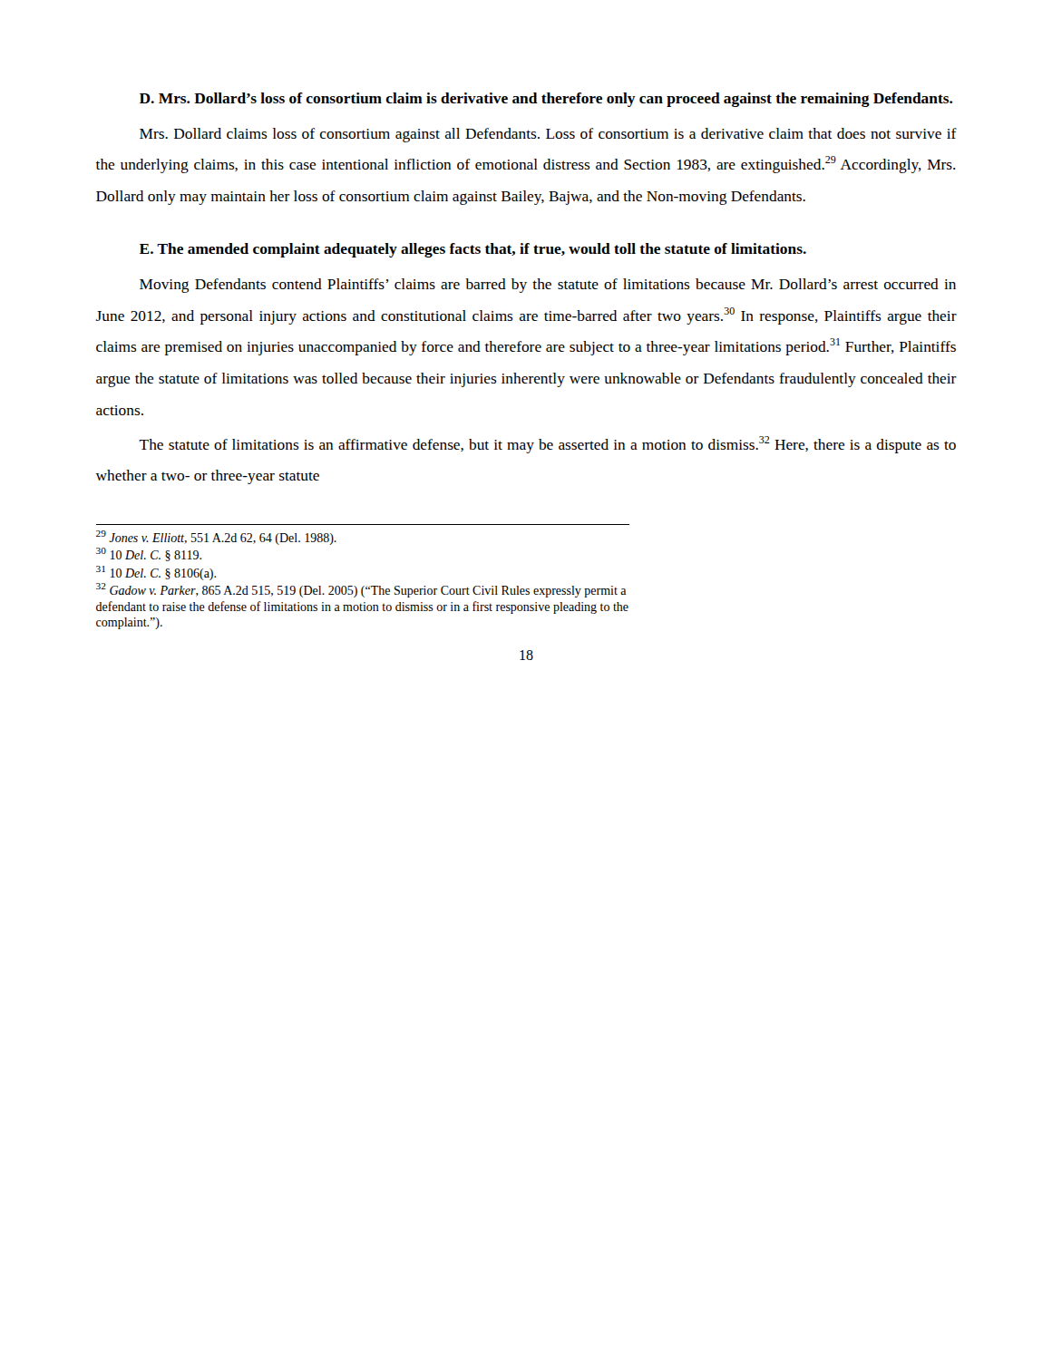D. Mrs. Dollard’s loss of consortium claim is derivative and therefore only can proceed against the remaining Defendants.
Mrs. Dollard claims loss of consortium against all Defendants. Loss of consortium is a derivative claim that does not survive if the underlying claims, in this case intentional infliction of emotional distress and Section 1983, are extinguished.29 Accordingly, Mrs. Dollard only may maintain her loss of consortium claim against Bailey, Bajwa, and the Non-moving Defendants.
E. The amended complaint adequately alleges facts that, if true, would toll the statute of limitations.
Moving Defendants contend Plaintiffs’ claims are barred by the statute of limitations because Mr. Dollard’s arrest occurred in June 2012, and personal injury actions and constitutional claims are time-barred after two years.30 In response, Plaintiffs argue their claims are premised on injuries unaccompanied by force and therefore are subject to a three-year limitations period.31 Further, Plaintiffs argue the statute of limitations was tolled because their injuries inherently were unknowable or Defendants fraudulently concealed their actions.
The statute of limitations is an affirmative defense, but it may be asserted in a motion to dismiss.32 Here, there is a dispute as to whether a two- or three-year statute
29 Jones v. Elliott, 551 A.2d 62, 64 (Del. 1988).
30 10 Del. C. § 8119.
31 10 Del. C. § 8106(a).
32 Gadow v. Parker, 865 A.2d 515, 519 (Del. 2005) (“The Superior Court Civil Rules expressly permit a defendant to raise the defense of limitations in a motion to dismiss or in a first responsive pleading to the complaint.”).
18